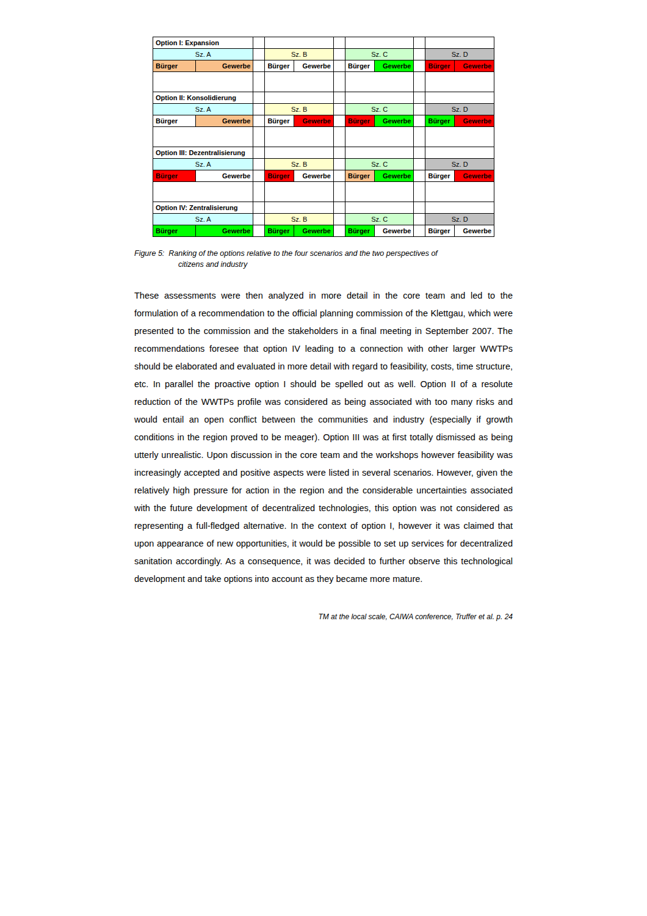| Option I: Expansion | | | | | | |
| Sz. A | | Sz. B | | Sz. C | | Sz. D |
| Bürger | Gewerbe | | Bürger | Gewerbe | | Bürger | Gewerbe | | Bürger | Gewerbe |
| Option II: Konsolidierung | | | | | | |
| Sz. A | | Sz. B | | Sz. C | | Sz. D |
| Bürger | Gewerbe | | Bürger | Gewerbe | | Bürger | Gewerbe | | Bürger | Gewerbe |
| Option III: Dezentralisierung | | | | | | |
| Sz. A | | Sz. B | | Sz. C | | Sz. D |
| Bürger | Gewerbe | | Bürger | Gewerbe | | Bürger | Gewerbe | | Bürger | Gewerbe |
| Option IV: Zentralisierung | | | | | | |
| Sz. A | | Sz. B | | Sz. C | | Sz. D |
| Bürger | Gewerbe | | Bürger | Gewerbe | | Bürger | Gewerbe | | Bürger | Gewerbe |
Figure 5: Ranking of the options relative to the four scenarios and the two perspectives of citizens and industry
These assessments were then analyzed in more detail in the core team and led to the formulation of a recommendation to the official planning commission of the Klettgau, which were presented to the commission and the stakeholders in a final meeting in September 2007. The recommendations foresee that option IV leading to a connection with other larger WWTPs should be elaborated and evaluated in more detail with regard to feasibility, costs, time structure, etc. In parallel the proactive option I should be spelled out as well. Option II of a resolute reduction of the WWTPs profile was considered as being associated with too many risks and would entail an open conflict between the communities and industry (especially if growth conditions in the region proved to be meager). Option III was at first totally dismissed as being utterly unrealistic. Upon discussion in the core team and the workshops however feasibility was increasingly accepted and positive aspects were listed in several scenarios. However, given the relatively high pressure for action in the region and the considerable uncertainties associated with the future development of decentralized technologies, this option was not considered as representing a full-fledged alternative. In the context of option I, however it was claimed that upon appearance of new opportunities, it would be possible to set up services for decentralized sanitation accordingly. As a consequence, it was decided to further observe this technological development and take options into account as they became more mature.
TM at the local scale, CAIWA conference, Truffer et al. p. 24